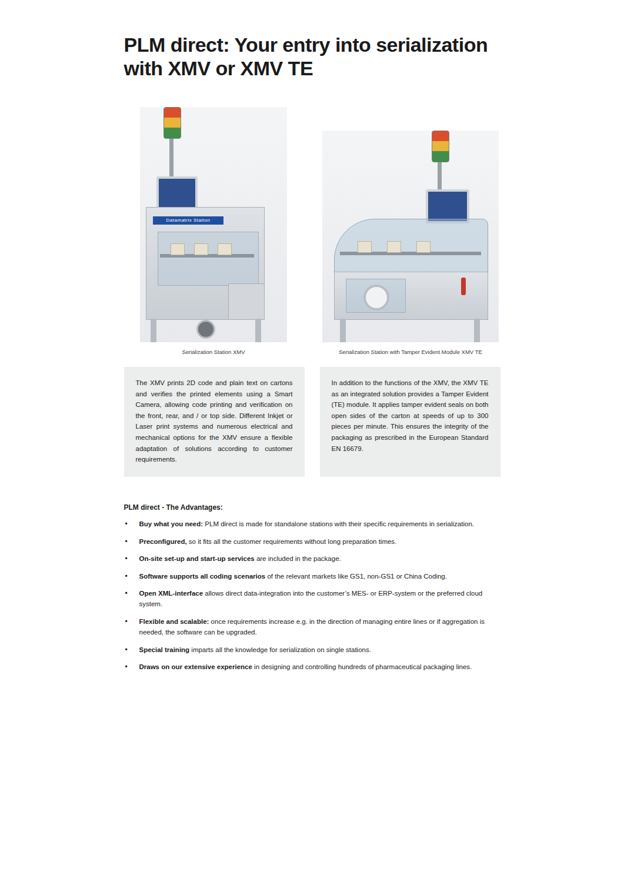PLM direct: Your entry into serialization
with XMV or XMV TE
Datamatrix Station
Serialization Station XMV
Serialization Station with Tamper Evident Module XMV TE
The XMV prints 2D code and plain text on cartons and verifies the printed elements using a Smart Camera, allowing code printing and verification on the front, rear, and / or top side. Different Inkjet or Laser print systems and numerous electrical and mechanical options for the XMV ensure a flexible adaptation of solutions according to customer requirements.
In addition to the functions of the XMV, the XMV TE as an integrated solution provides a Tamper Evident (TE) module. It applies tamper evident seals on both open sides of the carton at speeds of up to 300 pieces per minute. This ensures the integrity of the packaging as prescribed in the European Standard EN 16679.
PLM direct - The Advantages:
Buy what you need: PLM direct is made for standalone stations with their specific requirements in serialization.
Preconfigured, so it fits all the customer requirements without long preparation times.
On-site set-up and start-up services are included in the package.
Software supports all coding scenarios of the relevant markets like GS1, non-GS1 or China Coding.
Open XML-interface allows direct data-integration into the customer’s MES- or ERP-system or the preferred cloud system.
Flexible and scalable: once requirements increase e.g. in the direction of managing entire lines or if aggregation is needed, the software can be upgraded.
Special training imparts all the knowledge for serialization on single stations.
Draws on our extensive experience in designing and controlling hundreds of pharmaceutical packaging lines.